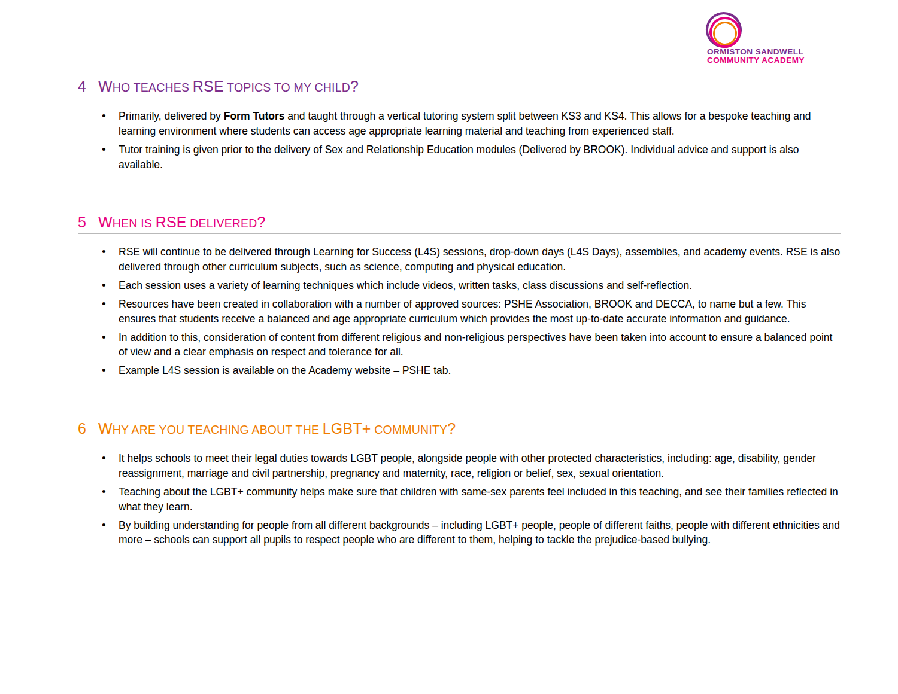ORMISTON SANDWELL
COMMUNITY ACADEMY
4 Who teaches RSE topics to my child?
Primarily, delivered by Form Tutors and taught through a vertical tutoring system split between KS3 and KS4. This allows for a bespoke teaching and learning environment where students can access age appropriate learning material and teaching from experienced staff.
Tutor training is given prior to the delivery of Sex and Relationship Education modules (Delivered by BROOK). Individual advice and support is also available.
5 When is RSE delivered?
RSE will continue to be delivered through Learning for Success (L4S) sessions, drop-down days (L4S Days), assemblies, and academy events. RSE is also delivered through other curriculum subjects, such as science, computing and physical education.
Each session uses a variety of learning techniques which include videos, written tasks, class discussions and self-reflection.
Resources have been created in collaboration with a number of approved sources: PSHE Association, BROOK and DECCA, to name but a few. This ensures that students receive a balanced and age appropriate curriculum which provides the most up-to-date accurate information and guidance.
In addition to this, consideration of content from different religious and non-religious perspectives have been taken into account to ensure a balanced point of view and a clear emphasis on respect and tolerance for all.
Example L4S session is available on the Academy website – PSHE tab.
6 Why are you teaching about the LGBT+ community?
It helps schools to meet their legal duties towards LGBT people, alongside people with other protected characteristics, including: age, disability, gender reassignment, marriage and civil partnership, pregnancy and maternity, race, religion or belief, sex, sexual orientation.
Teaching about the LGBT+ community helps make sure that children with same-sex parents feel included in this teaching, and see their families reflected in what they learn.
By building understanding for people from all different backgrounds – including LGBT+ people, people of different faiths, people with different ethnicities and more – schools can support all pupils to respect people who are different to them, helping to tackle the prejudice-based bullying.